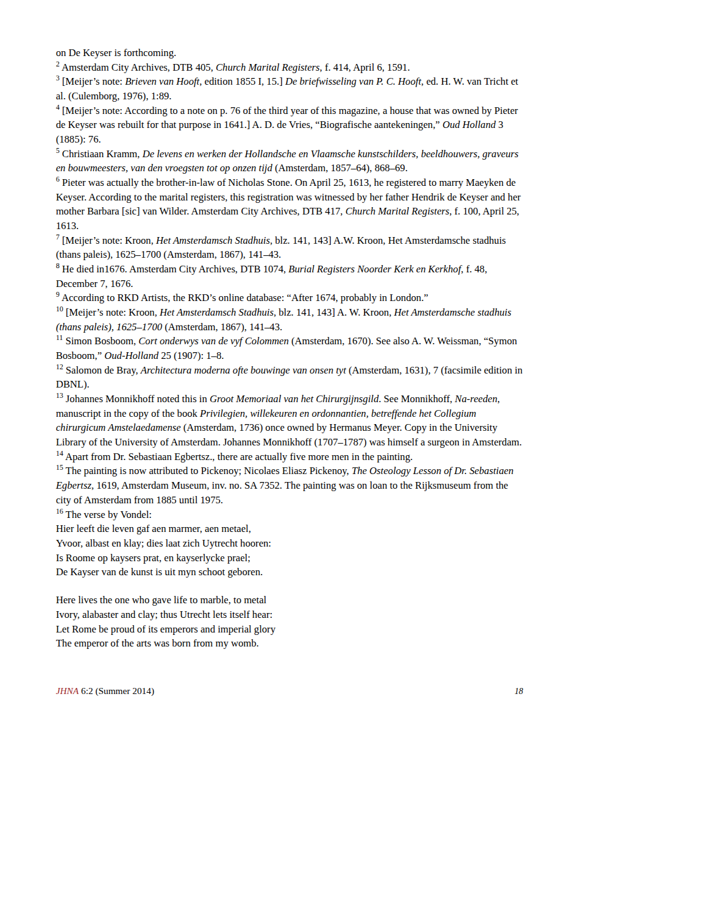on De Keyser is forthcoming.
2 Amsterdam City Archives, DTB 405, Church Marital Registers, f. 414, April 6, 1591.
3 [Meijer’s note: Brieven van Hooft, edition 1855 I, 15.] De briefwisseling van P. C. Hooft, ed. H. W. van Tricht et al. (Culemborg, 1976), 1:89.
4 [Meijer’s note: According to a note on p. 76 of the third year of this magazine, a house that was owned by Pieter de Keyser was rebuilt for that purpose in 1641.] A. D. de Vries, “Biografische aantekeningen,” Oud Holland 3 (1885): 76.
5 Christiaan Kramm, De levens en werken der Hollandsche en Vlaamsche kunstschilders, beeld­houwers, graveurs en bouwmeesters, van den vroegsten tot op onzen tijd (Amsterdam, 1857–64), 868–69.
6 Pieter was actually the brother-in-law of Nicholas Stone. On April 25, 1613, he registered to mar­ry Maeyken de Keyser. According to the marital registers, this registration was witnessed by her father Hendrik de Keyser and her mother Barbara [sic] van Wilder. Amsterdam City Archives, DTB 417, Church Marital Registers, f. 100, April 25, 1613.
7 [Meijer’s note: Kroon, Het Amsterdamsch Stadhuis, blz. 141, 143] A.W. Kroon, Het Amsterdam­sche stadhuis (thans paleis), 1625–1700 (Amsterdam, 1867), 141–43.
8 He died in1676. Amsterdam City Archives, DTB 1074, Burial Registers Noorder Kerk en Kerkhof, f. 48, December 7, 1676.
9 According to RKD Artists, the RKD’s online database: “After 1674, probably in London.”
10 [Meijer’s note: Kroon, Het Amsterdamsch Stadhuis, blz. 141, 143] A. W. Kroon, Het Amsterdam­sche stadhuis (thans paleis), 1625–1700 (Amsterdam, 1867), 141–43.
11 Simon Bosboom, Cort onderwys van de vyf Colommen (Amsterdam, 1670). See also A. W. Weissman, “Symon Bosboom,” Oud-Holland 25 (1907): 1–8.
12 Salomon de Bray, Architectura moderna ofte bouwinge van onsen tyt (Amsterdam, 1631), 7 (facsimile edition in DBNL).
13 Johannes Monnikhoff noted this in Groot Memoriaal van het Chirurgijnsgild. See Monnikhoff, Na-reeden, manuscript in the copy of the book Privilegien, willekeuren en ordonnantien, betref­fende het Collegium chirurgicum Amstelaedamense (Amsterdam, 1736) once owned by Hermanus Meyer. Copy in the University Library of the University of Amsterdam. Johannes Monnikhoff (1707–1787) was himself a surgeon in Amsterdam.
14 Apart from Dr. Sebastiaan Egbertsz., there are actually five more men in the painting.
15 The painting is now attributed to Pickenoy; Nicolaes Eliasz Pickenoy, The Osteology Lesson of Dr. Sebastiaen Egbertsz, 1619, Amsterdam Museum, inv. no. SA 7352. The painting was on loan to the Rijksmuseum from the city of Amsterdam from 1885 until 1975.
16 The verse by Vondel:
Hier leeft die leven gaf aen marmer, aen metael,
Yvoor, albast en klay; dies laat zich Uytrecht hooren:
Is Roome op kaysers prat, en kayserlycke prael;
De Kayser van de kunst is uit myn schoot geboren.
Here lives the one who gave life to marble, to metal
Ivory, alabaster and clay; thus Utrecht lets itself hear:
Let Rome be proud of its emperors and imperial glory
The emperor of the arts was born from my womb.
JHNA 6:2 (Summer 2014)
18